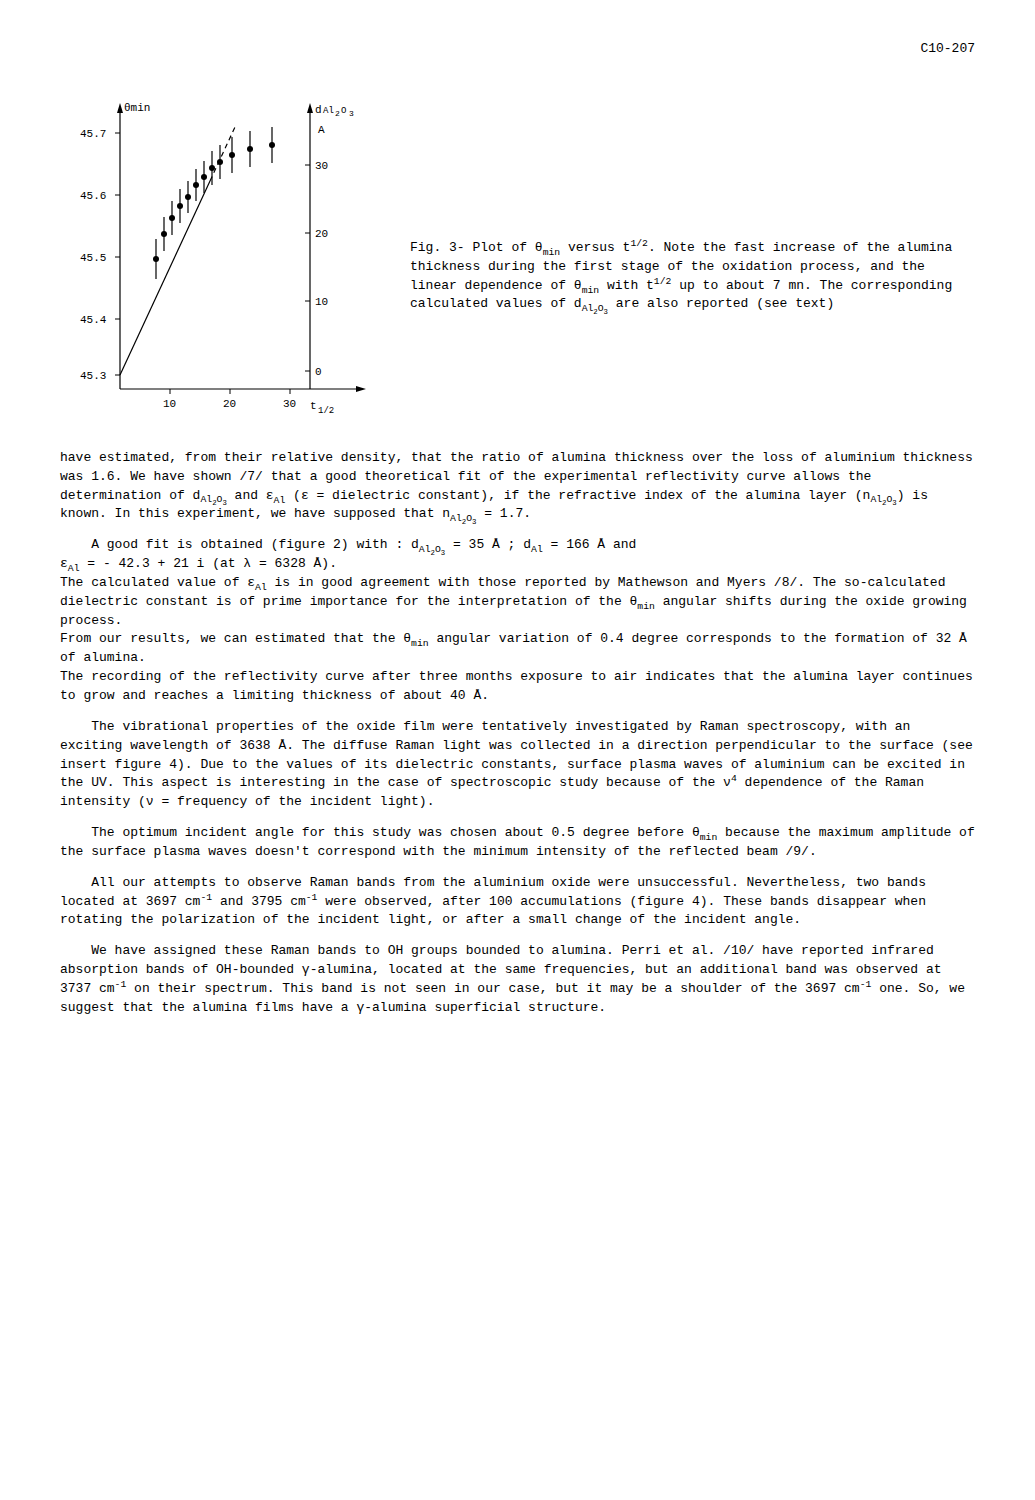C10-207
45.7 45.6 45.5 45.4 45.3 θmin d Al 2 O 3 A 30 20 10 0 10 20 30 t 1/2
Fig. 3- Plot of θmin versus t1/2. Note the fast increase of the alumina thickness during the first stage of the oxidation process, and the linear dependence of θmin with t1/2 up to about 7 mn. The corresponding calculated values of dAl2O3 are also reported (see text)
have estimated, from their relative density, that the ratio of alumina thickness over the loss of aluminium thickness was 1.6. We have shown /7/ that a good theoretical fit of the experimental reflectivity curve allows the determination of dAl2O3 and εAl (ε = dielectric constant), if the refractive index of the alumina layer (nAl2O3) is known. In this experiment, we have supposed that nAl2O3 = 1.7.
A good fit is obtained (figure 2) with : dAl2O3 = 35 Å ; dAl = 166 Å and
εAl = - 42.3 + 21 i (at λ = 6328 Å).
The calculated value of εAl is in good agreement with those reported by Mathewson and Myers /8/. The so-calculated dielectric constant is of prime importance for the interpretation of the θmin angular shifts during the oxide growing process.
From our results, we can estimated that the θmin angular variation of 0.4 degree corresponds to the formation of 32 Å of alumina.
The recording of the reflectivity curve after three months exposure to air indicates that the alumina layer continues to grow and reaches a limiting thickness of about 40 Å.
The vibrational properties of the oxide film were tentatively investigated by Raman spectroscopy, with an exciting wavelength of 3638 Å. The diffuse Raman light was collected in a direction perpendicular to the surface (see insert figure 4). Due to the values of its dielectric constants, surface plasma waves of aluminium can be excited in the UV. This aspect is interesting in the case of spectroscopic study because of the ν4 dependence of the Raman intensity (ν = frequency of the incident light).
The optimum incident angle for this study was chosen about 0.5 degree before θmin because the maximum amplitude of the surface plasma waves doesn't correspond with the minimum intensity of the reflected beam /9/.
All our attempts to observe Raman bands from the aluminium oxide were unsuccessful. Nevertheless, two bands located at 3697 cm-1 and 3795 cm-1 were observed, after 100 accumulations (figure 4). These bands disappear when rotating the polarization of the incident light, or after a small change of the incident angle.
We have assigned these Raman bands to OH groups bounded to alumina. Perri et al. /10/ have reported infrared absorption bands of OH-bounded γ-alumina, located at the same frequencies, but an additional band was observed at 3737 cm-1 on their spectrum. This band is not seen in our case, but it may be a shoulder of the 3697 cm-1 one. So, we suggest that the alumina films have a γ-alumina superficial structure.